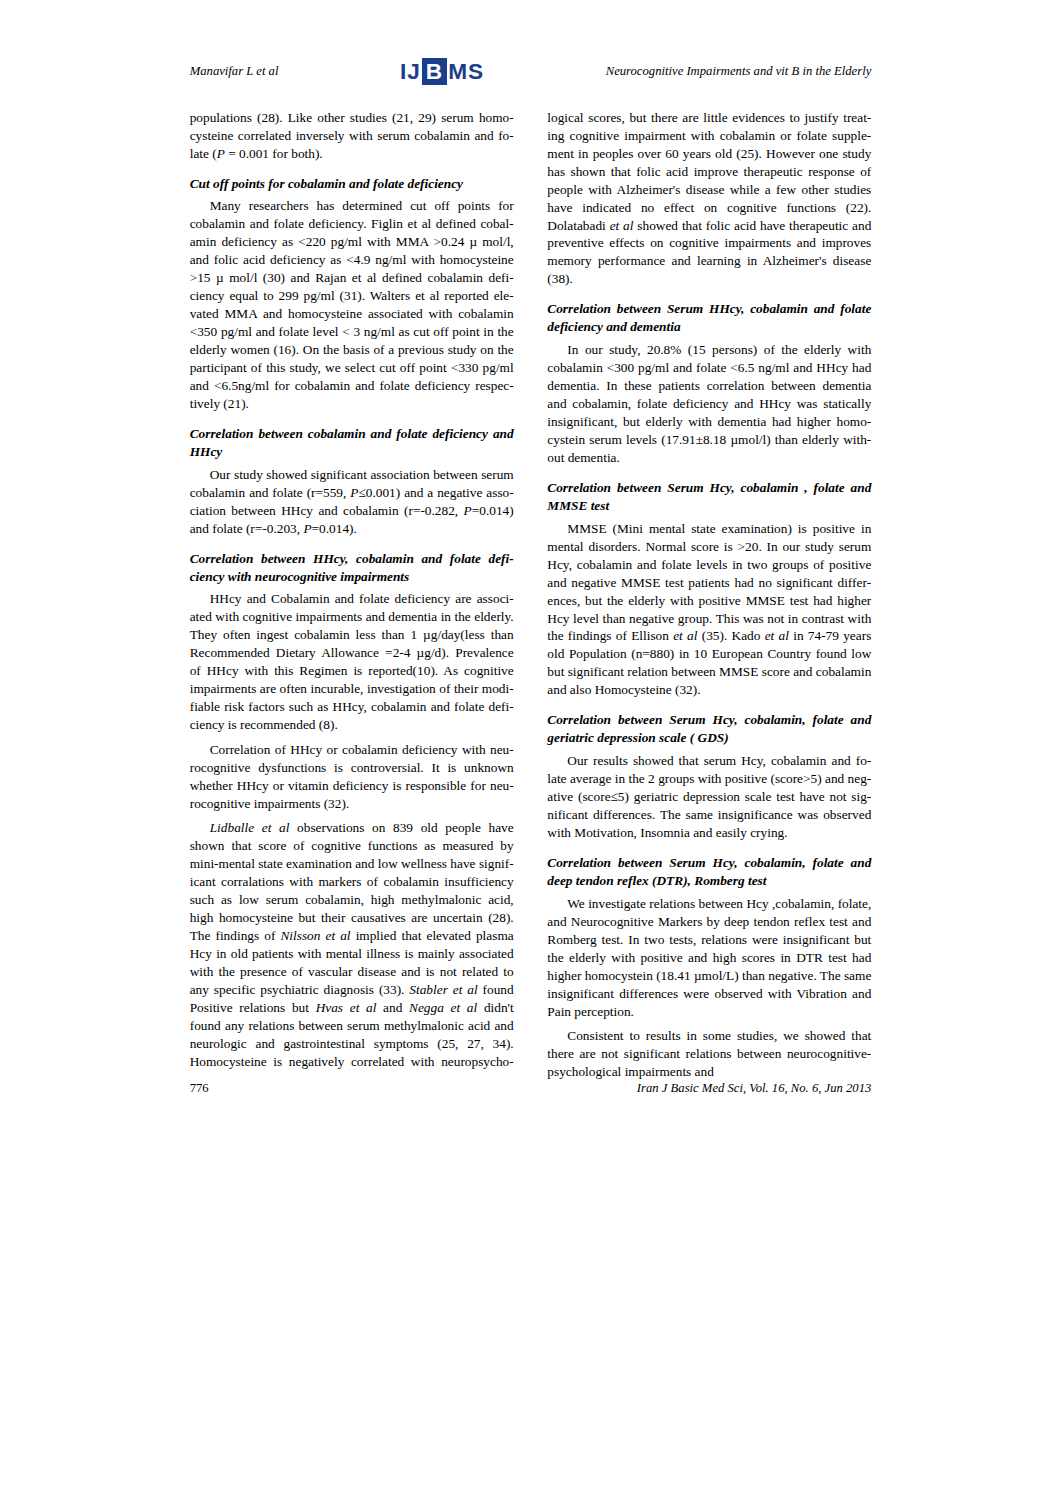Manavifar L et al
IJBMS
Neurocognitive Impairments and vit B in the Elderly
populations (28). Like other studies (21, 29) serum homocysteine correlated inversely with serum cobalamin and folate (P = 0.001 for both).
Cut off points for cobalamin and folate deficiency
Many researchers has determined cut off points for cobalamin and folate deficiency. Figlin et al defined cobalamin deficiency as <220 pg/ml with MMA >0.24 µ mol/l, and folic acid deficiency as <4.9 ng/ml with homocysteine >15 µ mol/l (30) and Rajan et al defined cobalamin deficiency equal to 299 pg/ml (31). Walters et al reported elevated MMA and homocysteine associated with cobalamin <350 pg/ml and folate level < 3 ng/ml as cut off point in the elderly women (16). On the basis of a previous study on the participant of this study, we select cut off point <330 pg/ml and <6.5ng/ml for cobalamin and folate deficiency respectively (21).
Correlation between cobalamin and folate deficiency and HHcy
Our study showed significant association between serum cobalamin and folate (r=559, P≤0.001) and a negative association between HHcy and cobalamin (r=-0.282, P=0.014) and folate (r=-0.203, P=0.014).
Correlation between HHcy, cobalamin and folate deficiency with neurocognitive impairments
HHcy and Cobalamin and folate deficiency are associated with cognitive impairments and dementia in the elderly. They often ingest cobalamin less than 1 µg/day(less than Recommended Dietary Allowance =2-4 µg/d). Prevalence of HHcy with this Regimen is reported(10). As cognitive impairments are often incurable, investigation of their modifiable risk factors such as HHcy, cobalamin and folate deficiency is recommended (8).
Correlation of HHcy or cobalamin deficiency with neurocognitive dysfunctions is controversial. It is unknown whether HHcy or vitamin deficiency is responsible for neurocognitive impairments (32).
Lidballe et al observations on 839 old people have shown that score of cognitive functions as measured by mini-mental state examination and low wellness have significant corralations with markers of cobalamin insufficiency such as low serum cobalamin, high methylmalonic acid, high homocysteine but their causatives are uncertain (28). The findings of Nilsson et al implied that elevated plasma Hcy in old patients with mental illness is mainly associated with the presence of vascular disease and is not related to any specific psychiatric diagnosis (33). Stabler et al found Positive relations but Hvas et al and Negga et al didn't found any relations between serum methylmalonic acid and neurologic and gastrointestinal symptoms (25, 27, 34). Homocysteine is negatively correlated with neuropsychological scores, but there are little evidences to justify treating cognitive impairment with cobalamin or folate supplement in peoples over 60 years old (25). However one study has shown that folic acid improve therapeutic response of people with Alzheimer's disease while a few other studies have indicated no effect on cognitive functions (22). Dolatabadi et al showed that folic acid have therapeutic and preventive effects on cognitive impairments and improves memory performance and learning in Alzheimer's disease (38).
Correlation between Serum HHcy, cobalamin and folate deficiency and dementia
In our study, 20.8% (15 persons) of the elderly with cobalamin <300 pg/ml and folate <6.5 ng/ml and HHcy had dementia. In these patients correlation between dementia and cobalamin, folate deficiency and HHcy was statically insignificant, but elderly with dementia had higher homocystein serum levels (17.91±8.18 µmol/l) than elderly without dementia.
Correlation between Serum Hcy, cobalamin , folate and MMSE test
MMSE (Mini mental state examination) is positive in mental disorders. Normal score is >20. In our study serum Hcy, cobalamin and folate levels in two groups of positive and negative MMSE test patients had no significant differences, but the elderly with positive MMSE test had higher Hcy level than negative group. This was not in contrast with the findings of Ellison et al (35). Kado et al in 74-79 years old Population (n=880) in 10 European Country found low but significant relation between MMSE score and cobalamin and also Homocysteine (32).
Correlation between Serum Hcy, cobalamin, folate and geriatric depression scale ( GDS)
Our results showed that serum Hcy, cobalamin and folate average in the 2 groups with positive (score>5) and negative (score≤5) geriatric depression scale test have not significant differences. The same insignificance was observed with Motivation, Insomnia and easily crying.
Correlation between Serum Hcy, cobalamin, folate and deep tendon reflex (DTR), Romberg test
We investigate relations between Hcy ,cobalamin, folate, and Neurocognitive Markers by deep tendon reflex test and Romberg test. In two tests, relations were insignificant but the elderly with positive and high scores in DTR test had higher homocystein (18.41 µmol/L) than negative. The same insignificant differences were observed with Vibration and Pain perception.
Consistent to results in some studies, we showed that there are not significant relations between neurocognitive-psychological impairments and
776
Iran J Basic Med Sci, Vol. 16, No. 6, Jun 2013